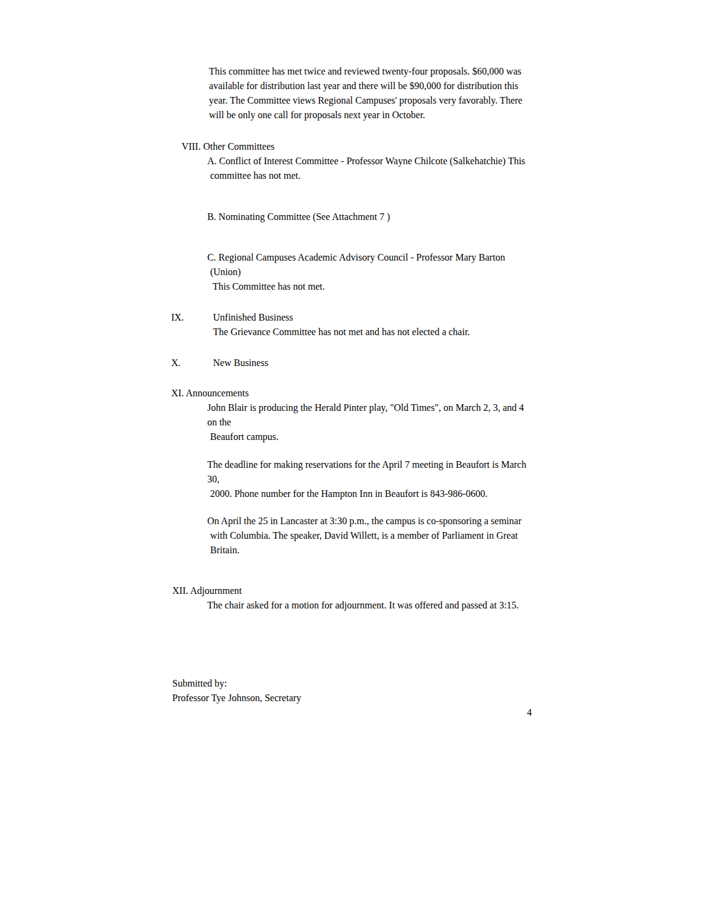This committee has met twice and reviewed twenty-four proposals. $60,000 was available for distribution last year and there will be $90,000 for distribution this year. The Committee views Regional Campuses' proposals very favorably. There will be only one call for proposals next year in October.
VIII. Other Committees
A. Conflict of Interest Committee - Professor Wayne Chilcote (Salkehatchie) This committee has not met.
B. Nominating Committee (See Attachment 7 )
C. Regional Campuses Academic Advisory Council - Professor Mary Barton (Union) This Committee has not met.
IX. Unfinished Business
The Grievance Committee has not met and has not elected a chair.
X. New Business
XI. Announcements
John Blair is producing the Herald Pinter play, "Old Times", on March 2, 3, and 4 on the
Beaufort campus.
The deadline for making reservations for the April 7 meeting in Beaufort is March 30,
2000. Phone number for the Hampton Inn in Beaufort is 843-986-0600.
On April the 25 in Lancaster at 3:30 p.m., the campus is co-sponsoring a seminar
with Columbia. The speaker, David Willett, is a member of Parliament in Great
Britain.
XII. Adjournment
The chair asked for a motion for adjournment. It was offered and passed at 3:15.
Submitted by:
Professor Tye Johnson, Secretary
4